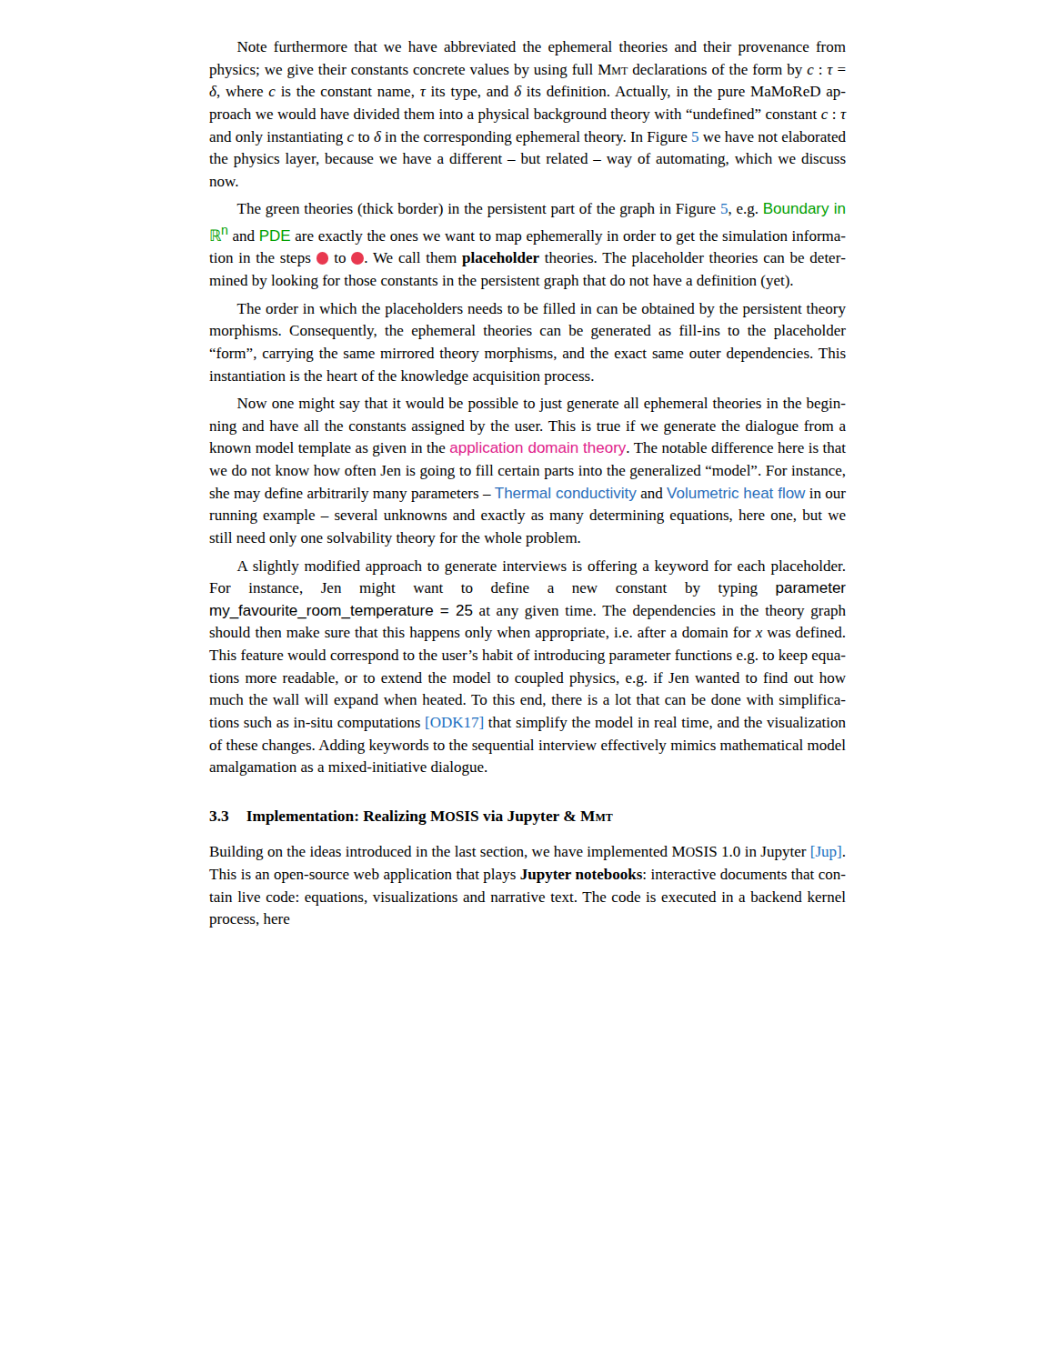Note furthermore that we have abbreviated the ephemeral theories and their provenance from physics; we give their constants concrete values by using full Mmt declarations of the form by c : τ = δ, where c is the constant name, τ its type, and δ its definition. Actually, in the pure MaMoReD approach we would have divided them into a physical background theory with “undefined” constant c : τ and only instantiating c to δ in the corresponding ephemeral theory. In Figure 5 we have not elaborated the physics layer, because we have a different – but related – way of automating, which we discuss now.
The green theories (thick border) in the persistent part of the graph in Figure 5, e.g. Boundary in ℝn and PDE are exactly the ones we want to map ephemerally in order to get the simulation information in the steps 1 to 4. We call them placeholder theories. The placeholder theories can be determined by looking for those constants in the persistent graph that do not have a definition (yet).
The order in which the placeholders needs to be filled in can be obtained by the persistent theory morphisms. Consequently, the ephemeral theories can be generated as fill-ins to the placeholder “form”, carrying the same mirrored theory morphisms, and the exact same outer dependencies. This instantiation is the heart of the knowledge acquisition process.
Now one might say that it would be possible to just generate all ephemeral theories in the beginning and have all the constants assigned by the user. This is true if we generate the dialogue from a known model template as given in the application domain theory. The notable difference here is that we do not know how often Jen is going to fill certain parts into the generalized “model”. For instance, she may define arbitrarily many parameters – Thermal conductivity and Volumetric heat flow in our running example – several unknowns and exactly as many determining equations, here one, but we still need only one solvability theory for the whole problem.
A slightly modified approach to generate interviews is offering a keyword for each placeholder. For instance, Jen might want to define a new constant by typing parameter my_favourite_room_temperature = 25 at any given time. The dependencies in the theory graph should then make sure that this happens only when appropriate, i.e. after a domain for x was defined. This feature would correspond to the user’s habit of introducing parameter functions e.g. to keep equations more readable, or to extend the model to coupled physics, e.g. if Jen wanted to find out how much the wall will expand when heated. To this end, there is a lot that can be done with simplifications such as in-situ computations [ODK17] that simplify the model in real time, and the visualization of these changes. Adding keywords to the sequential interview effectively mimics mathematical model amalgamation as a mixed-initiative dialogue.
3.3 Implementation: Realizing MOSIS via Jupyter & Mmt
Building on the ideas introduced in the last section, we have implemented MOSIS 1.0 in Jupyter [Jup]. This is an open-source web application that plays Jupyter notebooks: interactive documents that contain live code: equations, visualizations and narrative text. The code is executed in a backend kernel process, here